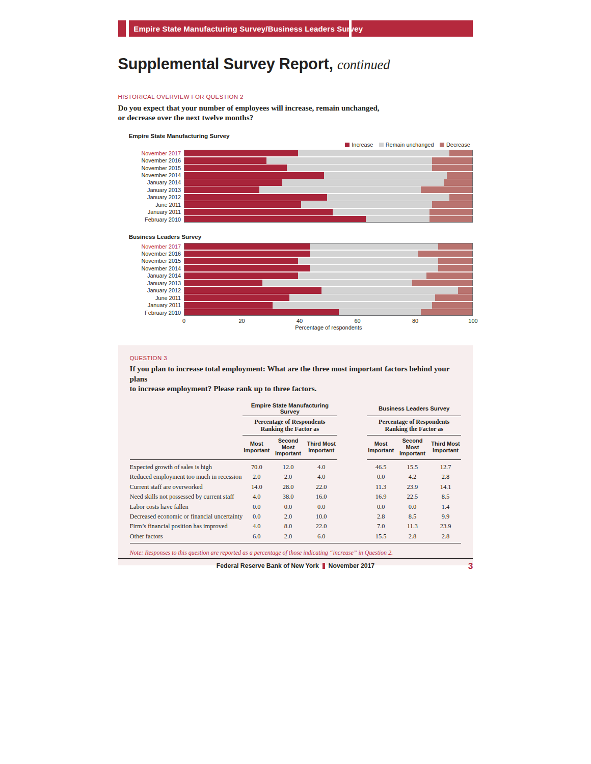Empire State Manufacturing Survey/Business Leaders Survey
Supplemental Survey Report, continued
HISTORICAL OVERVIEW FOR QUESTION 2
Do you expect that your number of employees will increase, remain unchanged,
or decrease over the next twelve months?
Empire State Manufacturing Survey
Increase Remain unchanged Decrease
November 2017
November 2016
November 2015
November 2014
January 2014
January 2013
January 2012
June 2011
January 2011
February 2010
Business Leaders Survey
November 2017
November 2016
November 2015
November 2014
January 2014
January 2013
January 2012
June 2011
January 2011
February 2010
0 20 40 60 80 100
Percentage of respondents
QUESTION 3
If you plan to increase total employment: What are the three most important factors behind your plans
to increase employment? Please rank up to three factors.
| | Empire State Manufacturing Survey | | Business Leaders Survey |
| --- | --- | --- | --- |
| | Percentage of Respondents Ranking the Factor as | | Percentage of Respondents Ranking the Factor as |
| | Most Important | Second Most Important | Third Most Important | | Most Important | Second Most Important | Third Most Important |
| Expected growth of sales is high | 70.0 | 12.0 | 4.0 | | 46.5 | 15.5 | 12.7 |
| Reduced employment too much in recession | 2.0 | 2.0 | 4.0 | | 0.0 | 4.2 | 2.8 |
| Current staff are overworked | 14.0 | 28.0 | 22.0 | | 11.3 | 23.9 | 14.1 |
| Need skills not possessed by current staff | 4.0 | 38.0 | 16.0 | | 16.9 | 22.5 | 8.5 |
| Labor costs have fallen | 0.0 | 0.0 | 0.0 | | 0.0 | 0.0 | 1.4 |
| Decreased economic or financial uncertainty | 0.0 | 2.0 | 10.0 | | 2.8 | 8.5 | 9.9 |
| Firm’s financial position has improved | 4.0 | 8.0 | 22.0 | | 7.0 | 11.3 | 23.9 |
| Other factors | 6.0 | 2.0 | 6.0 | | 15.5 | 2.8 | 2.8 |
Note: Responses to this question are reported as a percentage of those indicating “increase” in Question 2.
Federal Reserve Bank of New York November 2017 3